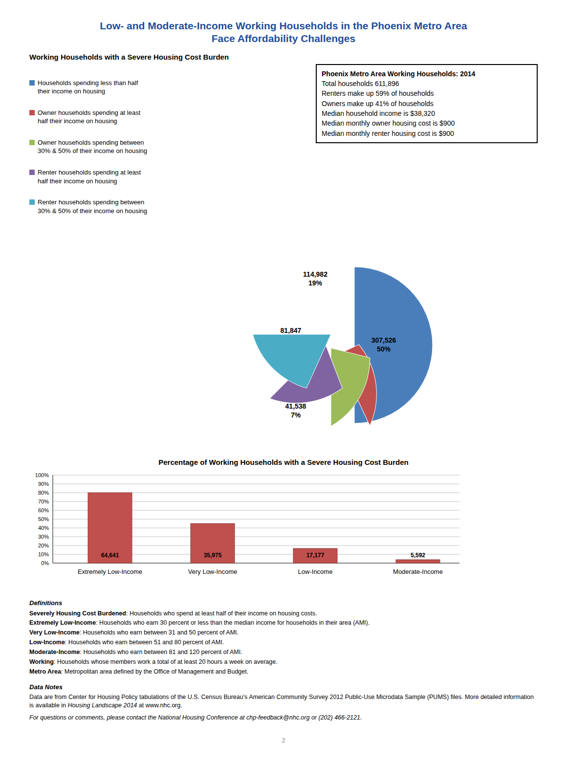Low- and Moderate-Income Working Households in the Phoenix Metro Area
Face Affordability Challenges
Working Households with a Severe Housing Cost Burden
Households spending less than half their income on housing
Owner households spending at least half their income on housing
Owner households spending between 30% & 50% of their income on housing
Renter households spending at least half their income on housing
Renter households spending between 30% & 50% of their income on housing
Phoenix Metro Area Working Households: 2014
Total households 611,896
Renters make up 59% of households
Owners make up 41% of households
Median household income is $38,320
Median monthly owner housing cost is $900
Median monthly renter housing cost is $900
307,526 50% 41,538 7% 66,003 11% 81,847 13% 114,982 19%
Percentage of Working Households with a Severe Housing Cost Burden
100% 90% 80% 70% 60% 50% 40% 30% 20% 10% 0% 64,641 35,975 17,177 5,592 Extremely Low-Income Very Low-Income Low-Income Moderate-Income
Definitions
Severely Housing Cost Burdened: Households who spend at least half of their income on housing costs.
Extremely Low-Income: Households who earn 30 percent or less than the median income for households in their area (AMI).
Very Low-Income: Households who earn between 31 and 50 percent of AMI.
Low-Income: Households who earn between 51 and 80 percent of AMI.
Moderate-Income: Households who earn between 81 and 120 percent of AMI.
Working: Households whose members work a total of at least 20 hours a week on average.
Metro Area: Metropolitan area defined by the Office of Management and Budget.
Data Notes
Data are from Center for Housing Policy tabulations of the U.S. Census Bureau's American Community Survey 2012 Public-Use Microdata Sample (PUMS) files. More detailed information is available in Housing Landscape 2014 at www.nhc.org.
For questions or comments, please contact the National Housing Conference at chp-feedback@nhc.org or (202) 466-2121.
2